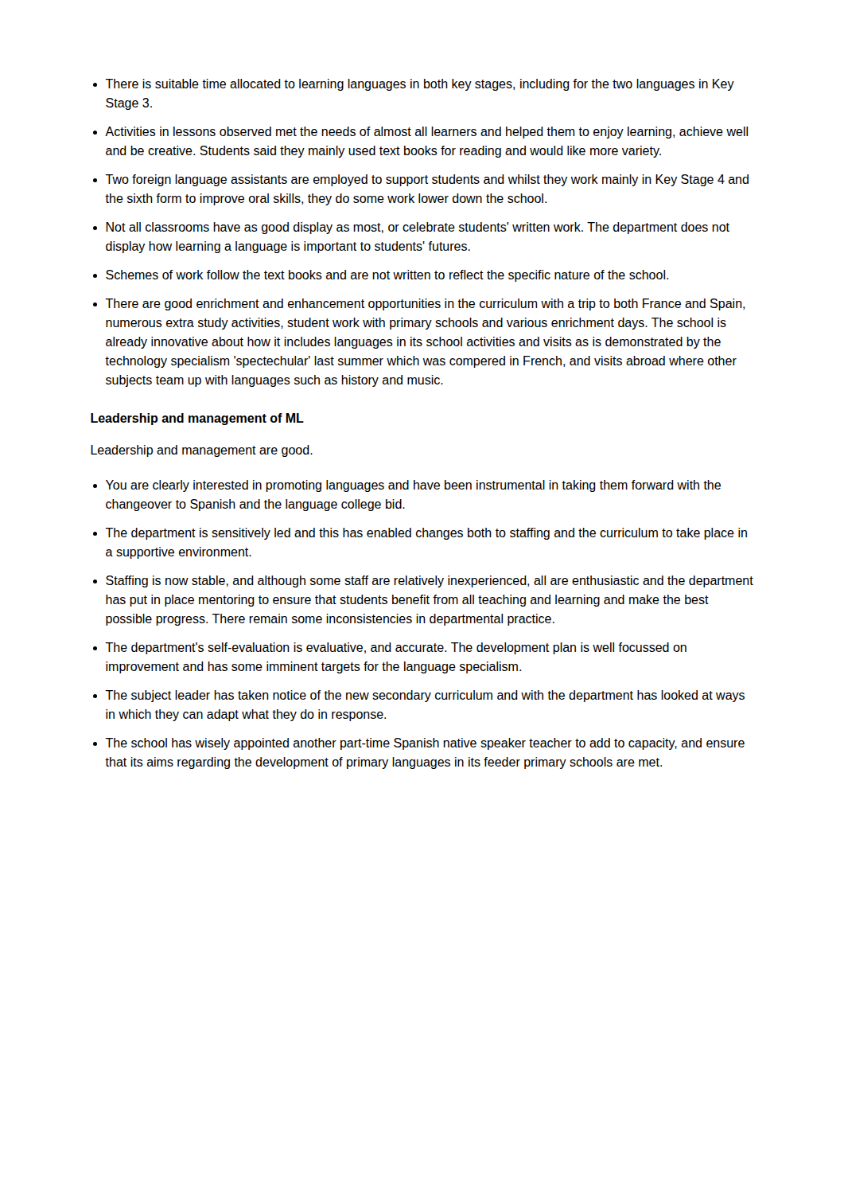There is suitable time allocated to learning languages in both key stages, including for the two languages in Key Stage 3.
Activities in lessons observed met the needs of almost all learners and helped them to enjoy learning, achieve well and be creative. Students said they mainly used text books for reading and would like more variety.
Two foreign language assistants are employed to support students and whilst they work mainly in Key Stage 4 and the sixth form to improve oral skills, they do some work lower down the school.
Not all classrooms have as good display as most, or celebrate students' written work. The department does not display how learning a language is important to students' futures.
Schemes of work follow the text books and are not written to reflect the specific nature of the school.
There are good enrichment and enhancement opportunities in the curriculum with a trip to both France and Spain, numerous extra study activities, student work with primary schools and various enrichment days. The school is already innovative about how it includes languages in its school activities and visits as is demonstrated by the technology specialism 'spectechular' last summer which was compered in French, and visits abroad where other subjects team up with languages such as history and music.
Leadership and management of ML
Leadership and management are good.
You are clearly interested in promoting languages and have been instrumental in taking them forward with the changeover to Spanish and the language college bid.
The department is sensitively led and this has enabled changes both to staffing and the curriculum to take place in a supportive environment.
Staffing is now stable, and although some staff are relatively inexperienced, all are enthusiastic and the department has put in place mentoring to ensure that students benefit from all teaching and learning and make the best possible progress. There remain some inconsistencies in departmental practice.
The department's self-evaluation is evaluative, and accurate. The development plan is well focussed on improvement and has some imminent targets for the language specialism.
The subject leader has taken notice of the new secondary curriculum and with the department has looked at ways in which they can adapt what they do in response.
The school has wisely appointed another part-time Spanish native speaker teacher to add to capacity, and ensure that its aims regarding the development of primary languages in its feeder primary schools are met.